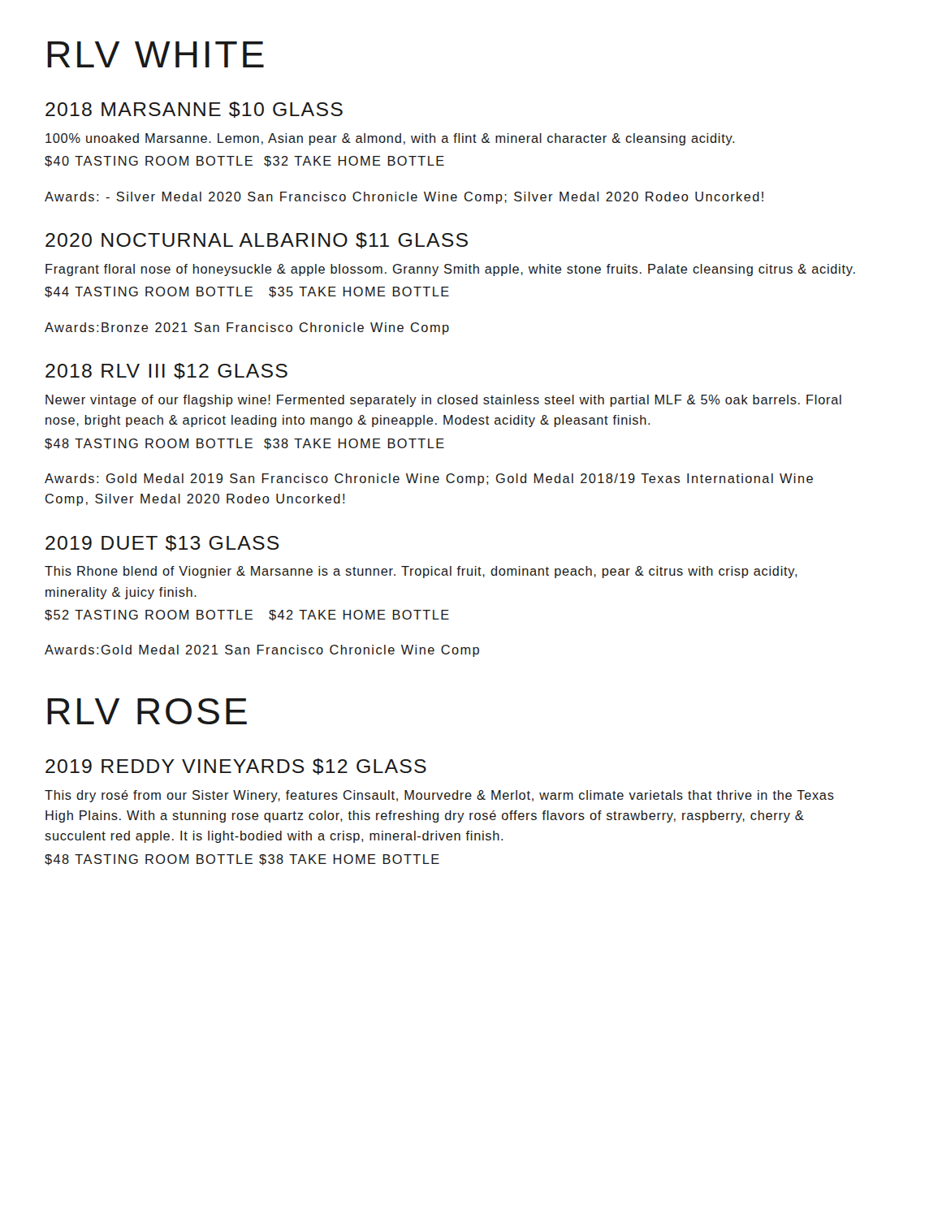RLV White
2018 Marsanne $10 Glass
100% unoaked Marsanne. Lemon, Asian pear & almond, with a flint & mineral character & cleansing acidity.
$40 Tasting Room Bottle $32 Take Home Bottle
Awards: - Silver Medal 2020 San Francisco Chronicle Wine Comp; Silver Medal 2020 Rodeo Uncorked!
2020 Nocturnal Albarino $11 Glass
Fragrant floral nose of honeysuckle & apple blossom. Granny Smith apple, white stone fruits. Palate cleansing citrus & acidity.
$44 Tasting Room Bottle $35 Take Home Bottle
Awards:Bronze 2021 San Francisco Chronicle Wine Comp
2018 RLV III $12 Glass
Newer vintage of our flagship wine! Fermented separately in closed stainless steel with partial MLF & 5% oak barrels. Floral nose, bright peach & apricot leading into mango & pineapple. Modest acidity & pleasant finish.
$48 Tasting Room Bottle $38 Take Home Bottle
Awards: Gold Medal 2019 San Francisco Chronicle Wine Comp; Gold Medal 2018/19 Texas International Wine Comp, Silver Medal 2020 Rodeo Uncorked!
2019 Duet $13 Glass
This Rhone blend of Viognier & Marsanne is a stunner. Tropical fruit, dominant peach, pear & citrus with crisp acidity, minerality & juicy finish.
$52 Tasting Room Bottle $42 Take Home Bottle
Awards:Gold Medal 2021 San Francisco Chronicle Wine Comp
RLV Rose
2019 Reddy Vineyards $12 Glass
This dry rosé from our Sister Winery, features Cinsault, Mourvedre & Merlot, warm climate varietals that thrive in the Texas High Plains. With a stunning rose quartz color, this refreshing dry rosé offers flavors of strawberry, raspberry, cherry & succulent red apple. It is light-bodied with a crisp, mineral-driven finish.
$48 Tasting Room Bottle $38 Take Home Bottle